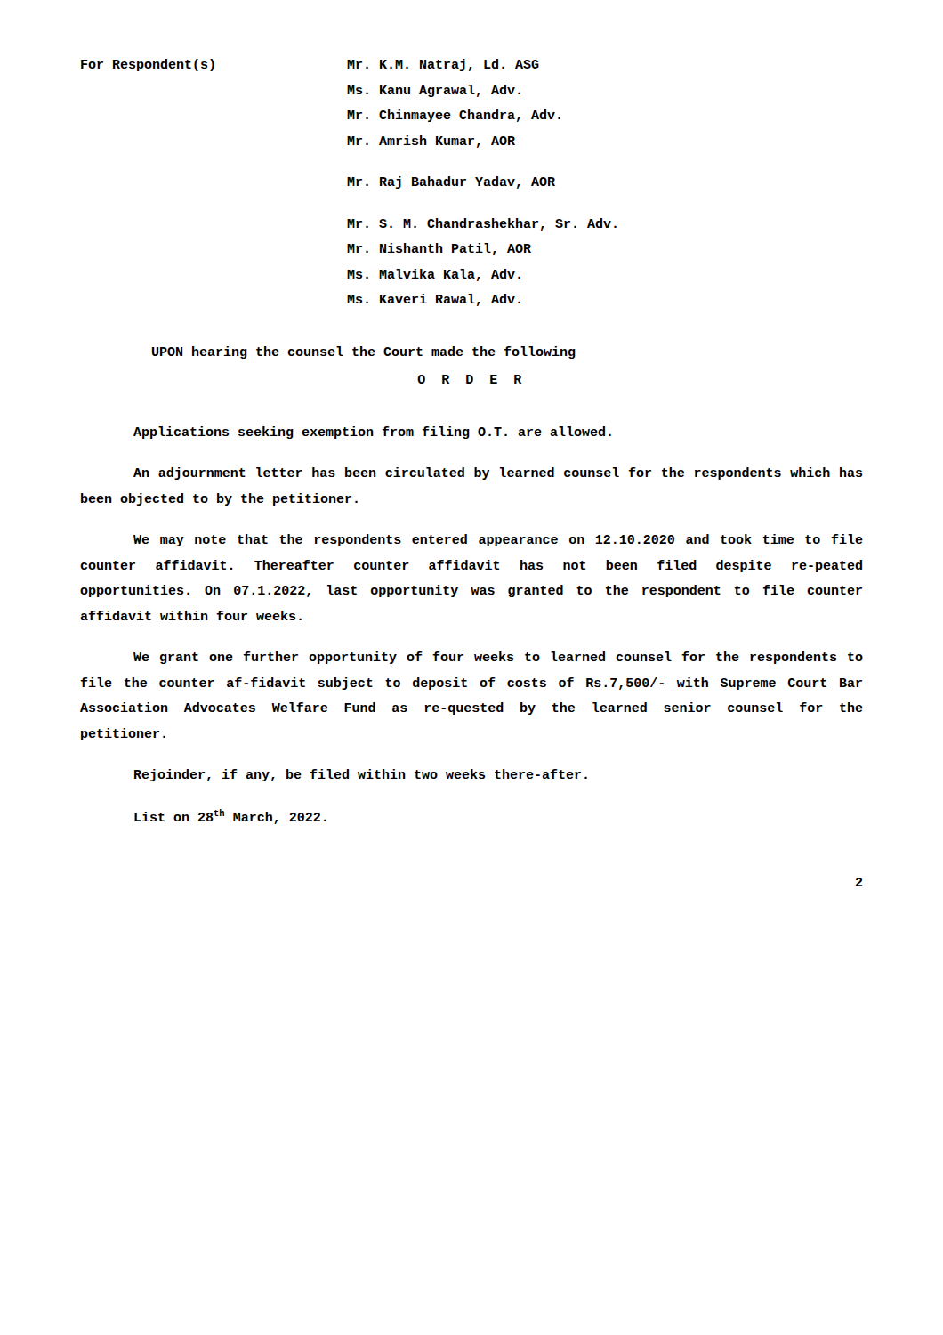For Respondent(s)
Mr. K.M. Natraj, Ld. ASG
Ms. Kanu Agrawal, Adv.
Mr. Chinmayee Chandra, Adv.
Mr. Amrish Kumar, AOR
Mr. Raj Bahadur Yadav, AOR
Mr. S. M. Chandrashekhar, Sr. Adv.
Mr. Nishanth Patil, AOR
Ms. Malvika Kala, Adv.
Ms. Kaveri Rawal, Adv.
UPON hearing the counsel the Court made the following
O R D E R
Applications seeking exemption from filing O.T. are allowed.
An adjournment letter has been circulated by learned counsel for the respondents which has been objected to by the petitioner.
We may note that the respondents entered appearance on 12.10.2020 and took time to file counter affidavit. Thereafter counter affidavit has not been filed despite re-peated opportunities. On 07.1.2022, last opportunity was granted to the respondent to file counter affidavit within four weeks.
We grant one further opportunity of four weeks to learned counsel for the respondents to file the counter af-fidavit subject to deposit of costs of Rs.7,500/- with Supreme Court Bar Association Advocates Welfare Fund as re-quested by the learned senior counsel for the petitioner.
Rejoinder, if any, be filed within two weeks there-after.
List on 28th March, 2022.
2